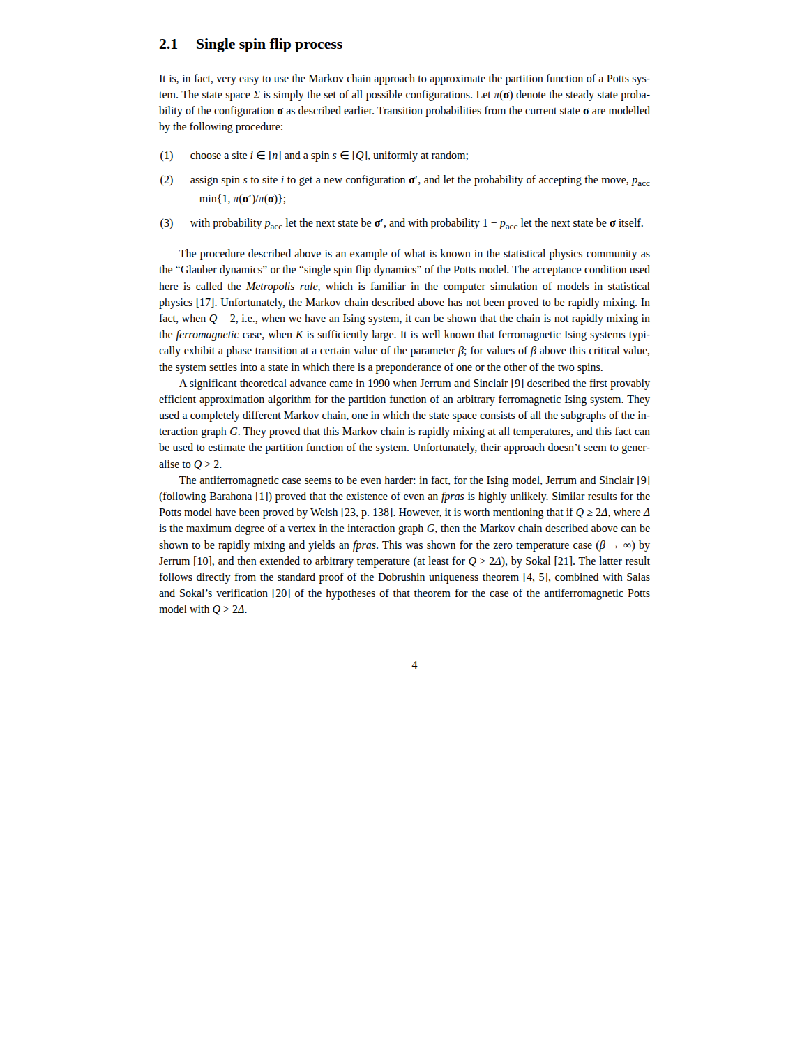2.1 Single spin flip process
It is, in fact, very easy to use the Markov chain approach to approximate the partition function of a Potts system. The state space Σ is simply the set of all possible configurations. Let π(σ) denote the steady state probability of the configuration σ as described earlier. Transition probabilities from the current state σ are modelled by the following procedure:
choose a site i ∈ [n] and a spin s ∈ [Q], uniformly at random;
assign spin s to site i to get a new configuration σ′, and let the probability of accepting the move, pacc = min{1, π(σ′)/π(σ)};
with probability pacc let the next state be σ′, and with probability 1 − pacc let the next state be σ itself.
The procedure described above is an example of what is known in the statistical physics community as the “Glauber dynamics” or the “single spin flip dynamics” of the Potts model. The acceptance condition used here is called the Metropolis rule, which is familiar in the computer simulation of models in statistical physics [17]. Unfortunately, the Markov chain described above has not been proved to be rapidly mixing. In fact, when Q = 2, i.e., when we have an Ising system, it can be shown that the chain is not rapidly mixing in the ferromagnetic case, when K is sufficiently large. It is well known that ferromagnetic Ising systems typically exhibit a phase transition at a certain value of the parameter β; for values of β above this critical value, the system settles into a state in which there is a preponderance of one or the other of the two spins.
A significant theoretical advance came in 1990 when Jerrum and Sinclair [9] described the first provably efficient approximation algorithm for the partition function of an arbitrary ferromagnetic Ising system. They used a completely different Markov chain, one in which the state space consists of all the subgraphs of the interaction graph G. They proved that this Markov chain is rapidly mixing at all temperatures, and this fact can be used to estimate the partition function of the system. Unfortunately, their approach doesn’t seem to generalise to Q > 2.
The antiferromagnetic case seems to be even harder: in fact, for the Ising model, Jerrum and Sinclair [9] (following Barahona [1]) proved that the existence of even an fpras is highly unlikely. Similar results for the Potts model have been proved by Welsh [23, p. 138]. However, it is worth mentioning that if Q ≥ 2Δ, where Δ is the maximum degree of a vertex in the interaction graph G, then the Markov chain described above can be shown to be rapidly mixing and yields an fpras. This was shown for the zero temperature case (β → ∞) by Jerrum [10], and then extended to arbitrary temperature (at least for Q > 2Δ), by Sokal [21]. The latter result follows directly from the standard proof of the Dobrushin uniqueness theorem [4, 5], combined with Salas and Sokal’s verification [20] of the hypotheses of that theorem for the case of the antiferromagnetic Potts model with Q > 2Δ.
4